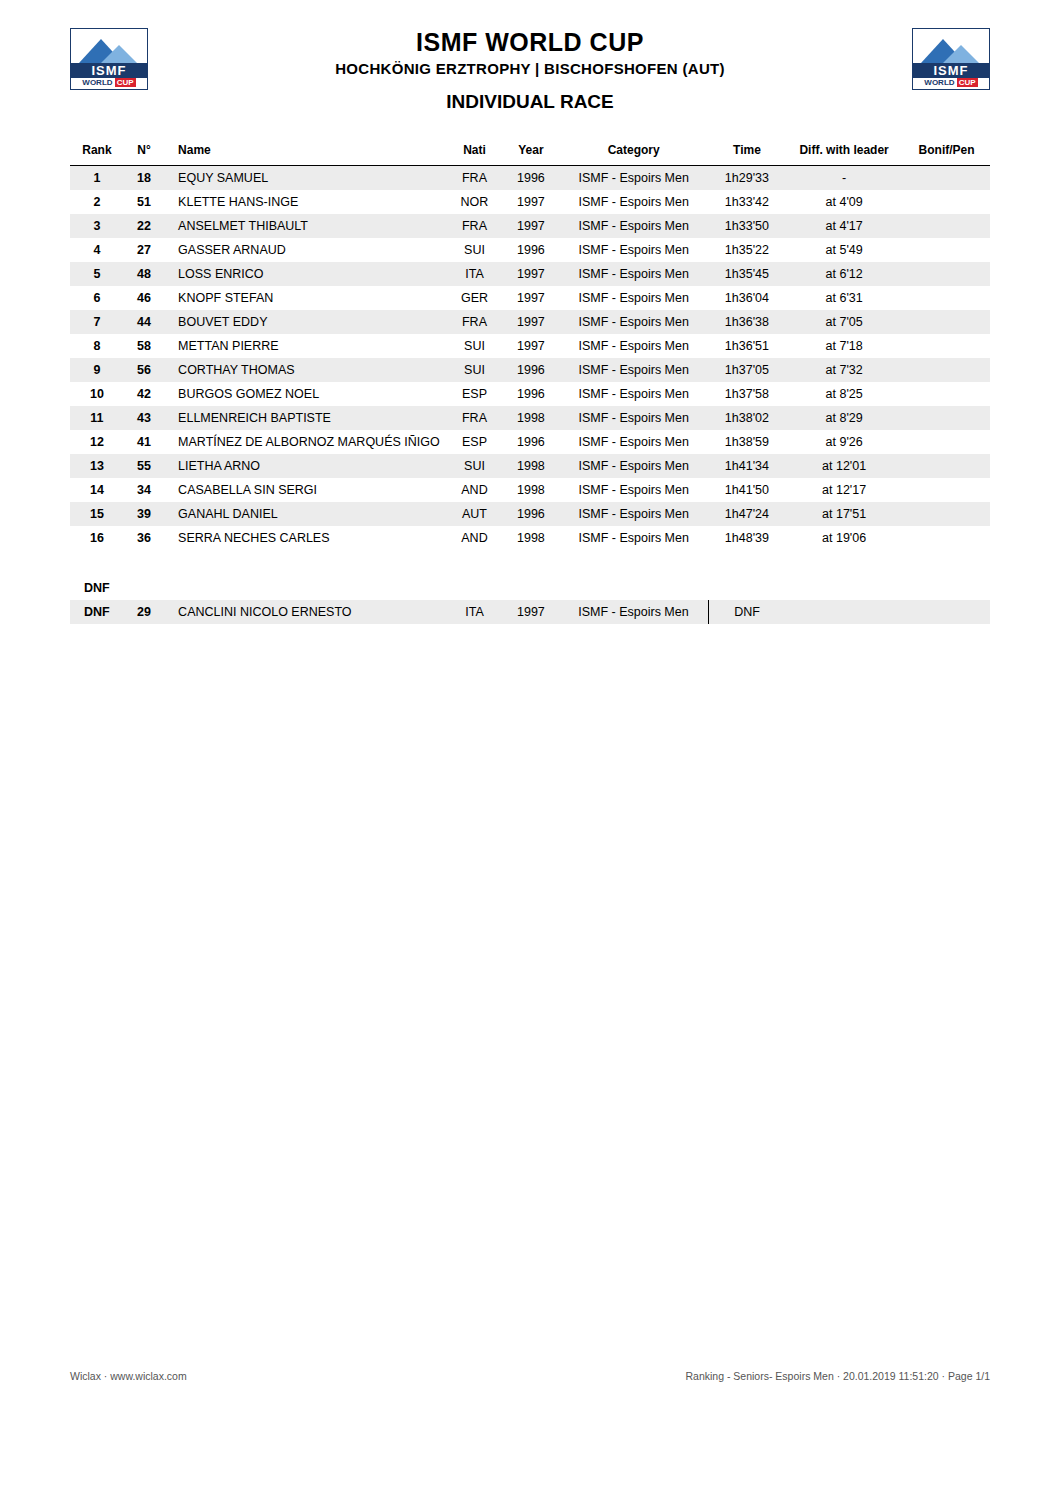ISMF
WORLD CUP
ISMF
WORLD CUP
ISMF WORLD CUP
HOCHKÖNIG ERZTROPHY | BISCHOFSHOFEN (AUT)
INDIVIDUAL RACE
| Rank | N° | Name | Nati | Year | Category | Time | Diff. with leader | Bonif/Pen |
| --- | --- | --- | --- | --- | --- | --- | --- | --- |
| 1 | 18 | EQUY SAMUEL | FRA | 1996 | ISMF - Espoirs Men | 1h29'33 | - | |
| 2 | 51 | KLETTE HANS-INGE | NOR | 1997 | ISMF - Espoirs Men | 1h33'42 | at 4'09 | |
| 3 | 22 | ANSELMET THIBAULT | FRA | 1997 | ISMF - Espoirs Men | 1h33'50 | at 4'17 | |
| 4 | 27 | GASSER ARNAUD | SUI | 1996 | ISMF - Espoirs Men | 1h35'22 | at 5'49 | |
| 5 | 48 | LOSS ENRICO | ITA | 1997 | ISMF - Espoirs Men | 1h35'45 | at 6'12 | |
| 6 | 46 | KNOPF STEFAN | GER | 1997 | ISMF - Espoirs Men | 1h36'04 | at 6'31 | |
| 7 | 44 | BOUVET EDDY | FRA | 1997 | ISMF - Espoirs Men | 1h36'38 | at 7'05 | |
| 8 | 58 | METTAN PIERRE | SUI | 1997 | ISMF - Espoirs Men | 1h36'51 | at 7'18 | |
| 9 | 56 | CORTHAY THOMAS | SUI | 1996 | ISMF - Espoirs Men | 1h37'05 | at 7'32 | |
| 10 | 42 | BURGOS GOMEZ NOEL | ESP | 1996 | ISMF - Espoirs Men | 1h37'58 | at 8'25 | |
| 11 | 43 | ELLMENREICH BAPTISTE | FRA | 1998 | ISMF - Espoirs Men | 1h38'02 | at 8'29 | |
| 12 | 41 | MARTÍNEZ DE ALBORNOZ MARQUÉS IÑIGO | ESP | 1996 | ISMF - Espoirs Men | 1h38'59 | at 9'26 | |
| 13 | 55 | LIETHA ARNO | SUI | 1998 | ISMF - Espoirs Men | 1h41'34 | at 12'01 | |
| 14 | 34 | CASABELLA SIN SERGI | AND | 1998 | ISMF - Espoirs Men | 1h41'50 | at 12'17 | |
| 15 | 39 | GANAHL DANIEL | AUT | 1996 | ISMF - Espoirs Men | 1h47'24 | at 17'51 | |
| 16 | 36 | SERRA NECHES CARLES | AND | 1998 | ISMF - Espoirs Men | 1h48'39 | at 19'06 | |
| DNF | | | | | | | | |
| DNF | 29 | CANCLINI NICOLO ERNESTO | ITA | 1997 | ISMF - Espoirs Men | DNF | | |
Wiclax · www.wiclax.com
Ranking - Seniors- Espoirs Men · 20.01.2019 11:51:20 · Page 1/1